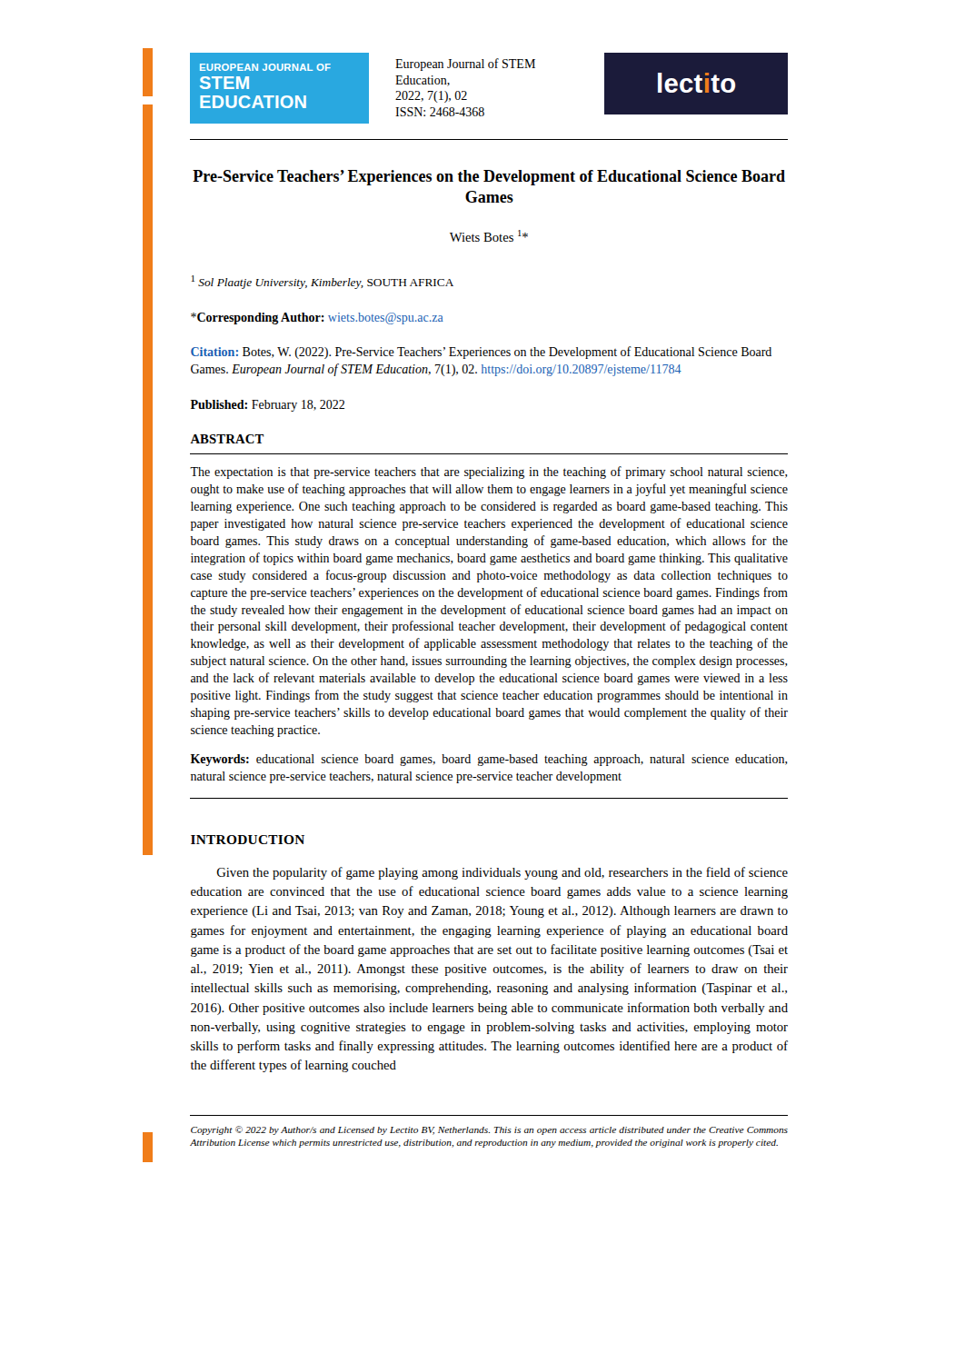EUROPEAN JOURNAL OF
STEM EDUCATION
European Journal of STEM Education,
2022, 7(1), 02
ISSN: 2468-4368
lectito
Pre-Service Teachers’ Experiences on the Development of Educational Science Board Games
Wiets Botes 1*
1 Sol Plaatje University, Kimberley, SOUTH AFRICA
*Corresponding Author: wiets.botes@spu.ac.za
Citation: Botes, W. (2022). Pre-Service Teachers’ Experiences on the Development of Educational Science Board Games. European Journal of STEM Education, 7(1), 02. https://doi.org/10.20897/ejsteme/11784
Published: February 18, 2022
ABSTRACT
The expectation is that pre-service teachers that are specializing in the teaching of primary school natural science, ought to make use of teaching approaches that will allow them to engage learners in a joyful yet meaningful science learning experience. One such teaching approach to be considered is regarded as board game-based teaching. This paper investigated how natural science pre-service teachers experienced the development of educational science board games. This study draws on a conceptual understanding of game-based education, which allows for the integration of topics within board game mechanics, board game aesthetics and board game thinking. This qualitative case study considered a focus-group discussion and photo-voice methodology as data collection techniques to capture the pre-service teachers’ experiences on the development of educational science board games. Findings from the study revealed how their engagement in the development of educational science board games had an impact on their personal skill development, their professional teacher development, their development of pedagogical content knowledge, as well as their development of applicable assessment methodology that relates to the teaching of the subject natural science. On the other hand, issues surrounding the learning objectives, the complex design processes, and the lack of relevant materials available to develop the educational science board games were viewed in a less positive light. Findings from the study suggest that science teacher education programmes should be intentional in shaping pre-service teachers’ skills to develop educational board games that would complement the quality of their science teaching practice.
Keywords: educational science board games, board game-based teaching approach, natural science education, natural science pre-service teachers, natural science pre-service teacher development
INTRODUCTION
Given the popularity of game playing among individuals young and old, researchers in the field of science education are convinced that the use of educational science board games adds value to a science learning experience (Li and Tsai, 2013; van Roy and Zaman, 2018; Young et al., 2012). Although learners are drawn to games for enjoyment and entertainment, the engaging learning experience of playing an educational board game is a product of the board game approaches that are set out to facilitate positive learning outcomes (Tsai et al., 2019; Yien et al., 2011). Amongst these positive outcomes, is the ability of learners to draw on their intellectual skills such as memorising, comprehending, reasoning and analysing information (Taspinar et al., 2016). Other positive outcomes also include learners being able to communicate information both verbally and non-verbally, using cognitive strategies to engage in problem-solving tasks and activities, employing motor skills to perform tasks and finally expressing attitudes. The learning outcomes identified here are a product of the different types of learning couched
Copyright © 2022 by Author/s and Licensed by Lectito BV, Netherlands. This is an open access article distributed under the Creative Commons Attribution License which permits unrestricted use, distribution, and reproduction in any medium, provided the original work is properly cited.